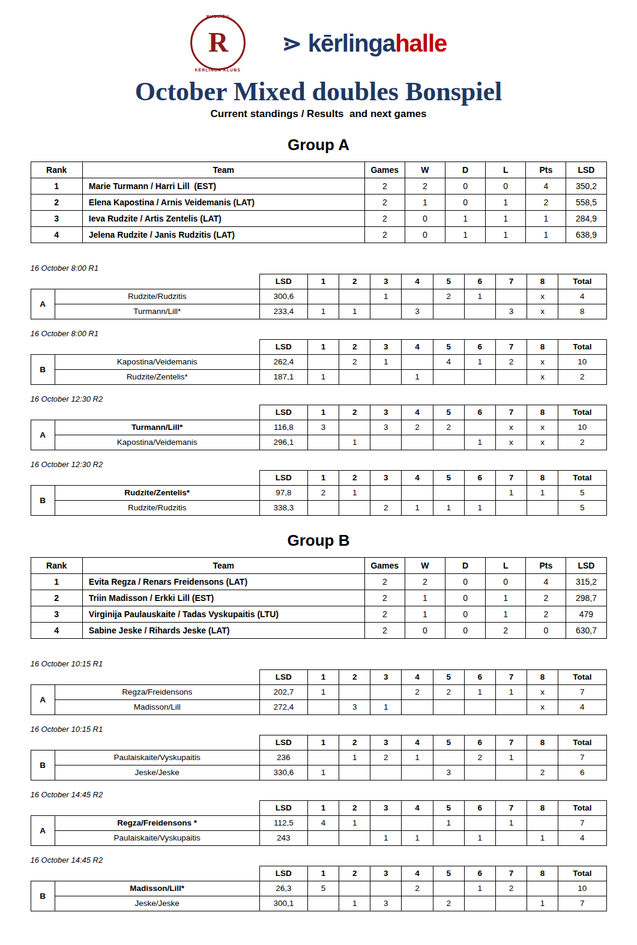RUDZĪŠU
R
KĒRLINGA KLUBS
⋖
kērlinga halle
October Mixed doubles Bonspiel
Current standings / Results and next games
Group A
| Rank | Team | Games | W | D | L | Pts | LSD |
| --- | --- | --- | --- | --- | --- | --- | --- |
| 1 | Marie Turmann / Harri Lill (EST) | 2 | 2 | 0 | 0 | 4 | 350,2 |
| 2 | Elena Kapostina / Arnis Veidemanis (LAT) | 2 | 1 | 0 | 1 | 2 | 558,5 |
| 3 | Ieva Rudzite / Artis Zentelis (LAT) | 2 | 0 | 1 | 1 | 1 | 284,9 |
| 4 | Jelena Rudzite / Janis Rudzitis (LAT) | 2 | 0 | 1 | 1 | 1 | 638,9 |
16 October 8:00 R1
| | | LSD | 1 | 2 | 3 | 4 | 5 | 6 | 7 | 8 | Total |
| A | Rudzite/Rudzitis | 300,6 | | | 1 | | 2 | 1 | | x | 4 |
| Turmann/Lill* | 233,4 | 1 | 1 | | 3 | | | 3 | x | 8 |
16 October 8:00 R1
| | | LSD | 1 | 2 | 3 | 4 | 5 | 6 | 7 | 8 | Total |
| B | Kapostina/Veidemanis | 262,4 | | 2 | 1 | | 4 | 1 | 2 | x | 10 |
| Rudzite/Zentelis* | 187,1 | 1 | | | 1 | | | | x | 2 |
16 October 12:30 R2
| | | LSD | 1 | 2 | 3 | 4 | 5 | 6 | 7 | 8 | Total |
| A | Turmann/Lill* | 116,8 | 3 | | 3 | 2 | 2 | | x | x | 10 |
| Kapostina/Veidemanis | 296,1 | | 1 | | | | 1 | x | x | 2 |
16 October 12:30 R2
| | | LSD | 1 | 2 | 3 | 4 | 5 | 6 | 7 | 8 | Total |
| B | Rudzite/Zentelis* | 97,8 | 2 | 1 | | | | | 1 | 1 | 5 |
| Rudzite/Rudzitis | 338,3 | | | 2 | 1 | 1 | 1 | | | 5 |
Group B
| Rank | Team | Games | W | D | L | Pts | LSD |
| --- | --- | --- | --- | --- | --- | --- | --- |
| 1 | Evita Regza / Renars Freidensons (LAT) | 2 | 2 | 0 | 0 | 4 | 315,2 |
| 2 | Triin Madisson / Erkki Lill (EST) | 2 | 1 | 0 | 1 | 2 | 298,7 |
| 3 | Virginija Paulauskaite / Tadas Vyskupaitis (LTU) | 2 | 1 | 0 | 1 | 2 | 479 |
| 4 | Sabine Jeske / Rihards Jeske (LAT) | 2 | 0 | 0 | 2 | 0 | 630,7 |
16 October 10:15 R1
| | | LSD | 1 | 2 | 3 | 4 | 5 | 6 | 7 | 8 | Total |
| A | Regza/Freidensons | 202,7 | 1 | | | 2 | 2 | 1 | 1 | x | 7 |
| Madisson/Lill | 272,4 | | 3 | 1 | | | | | x | 4 |
16 October 10:15 R1
| | | LSD | 1 | 2 | 3 | 4 | 5 | 6 | 7 | 8 | Total |
| B | Paulaiskaite/Vyskupaitis | 236 | | 1 | 2 | 1 | | 2 | 1 | | 7 |
| Jeske/Jeske | 330,6 | 1 | | | | 3 | | | 2 | 6 |
16 October 14:45 R2
| | | LSD | 1 | 2 | 3 | 4 | 5 | 6 | 7 | 8 | Total |
| A | Regza/Freidensons * | 112,5 | 4 | 1 | | | 1 | | 1 | | 7 |
| Paulaiskaite/Vyskupaitis | 243 | | | 1 | 1 | | 1 | | 1 | 4 |
16 October 14:45 R2
| | | LSD | 1 | 2 | 3 | 4 | 5 | 6 | 7 | 8 | Total |
| B | Madisson/Lill* | 26,3 | 5 | | | 2 | | 1 | 2 | | 10 |
| Jeske/Jeske | 300,1 | | 1 | 3 | | 2 | | | 1 | 7 |